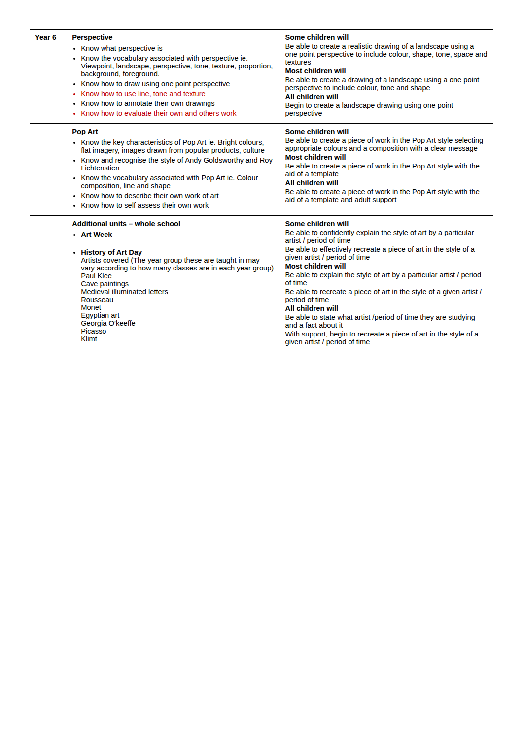| Year 6 | Perspective Know what perspective is Know the vocabulary associated with perspective ie. Viewpoint, landscape, perspective, tone, texture, proportion, background, foreground. Know how to draw using one point perspective Know how to use line, tone and texture Know how to annotate their own drawings Know how to evaluate their own and others work | Some children will Be able to create a realistic drawing of a landscape using a one point perspective to include colour, shape, tone, space and textures Most children will Be able to create a drawing of a landscape using a one point perspective to include colour, tone and shape All children will Begin to create a landscape drawing using one point perspective |
| | Pop Art Know the key characteristics of Pop Art ie. Bright colours, flat imagery, images drawn from popular products, culture Know and recognise the style of Andy Goldsworthy and Roy Lichtenstien Know the vocabulary associated with Pop Art ie. Colour composition, line and shape Know how to describe their own work of art Know how to self assess their own work | Some children will Be able to create a piece of work in the Pop Art style selecting appropriate colours and a composition with a clear message Most children will Be able to create a piece of work in the Pop Art style with the aid of a template All children will Be able to create a piece of work in the Pop Art style with the aid of a template and adult support |
| | Additional units – whole school Art Week History of Art Day Artists covered (The year group these are taught in may vary according to how many classes are in each year group) Paul Klee Cave paintings Medieval illuminated letters Rousseau Monet Egyptian art Georgia O’keeffe Picasso Klimt | Some children will Be able to confidently explain the style of art by a particular artist / period of time Be able to effectively recreate a piece of art in the style of a given artist / period of time Most children will Be able to explain the style of art by a particular artist / period of time Be able to recreate a piece of art in the style of a given artist / period of time All children will Be able to state what artist /period of time they are studying and a fact about it With support, begin to recreate a piece of art in the style of a given artist / period of time |